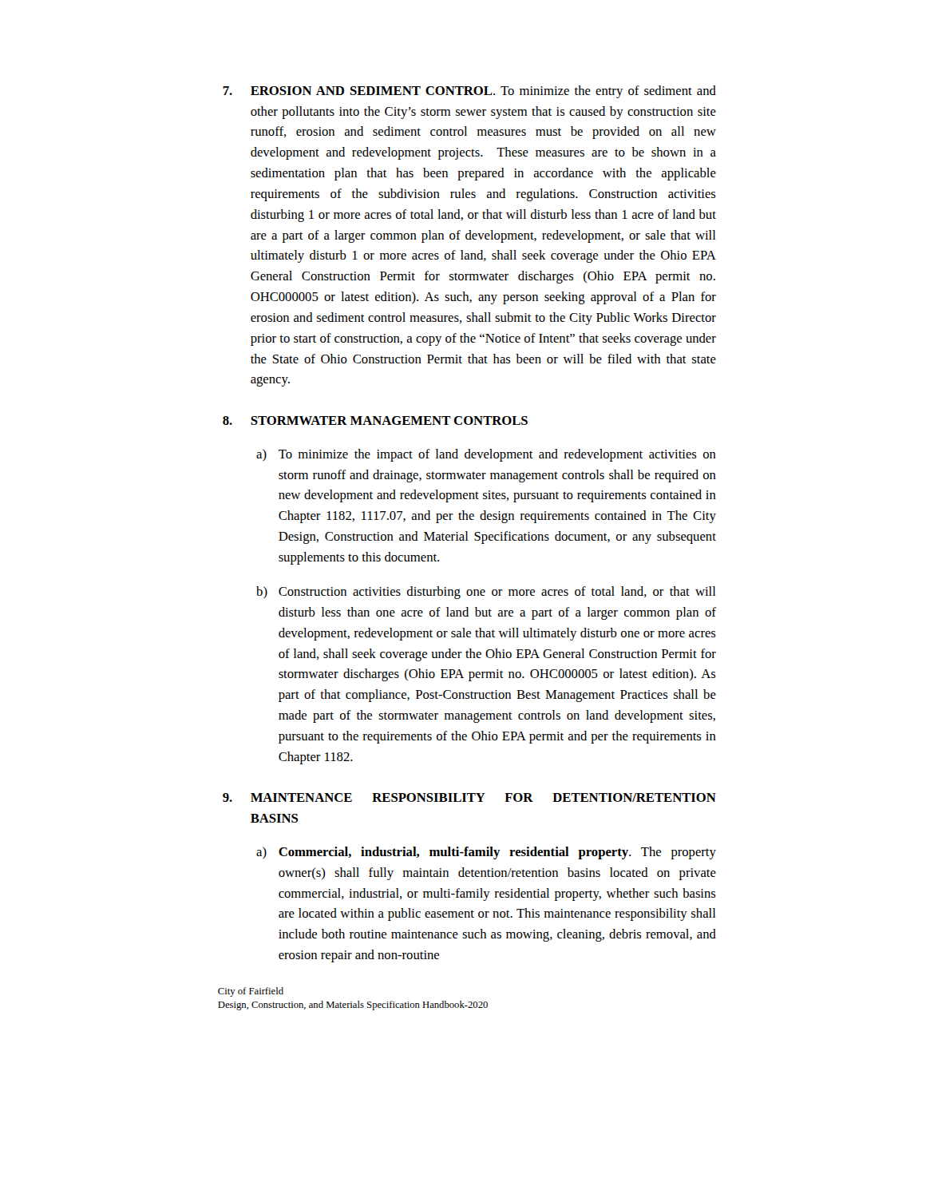7.
EROSION AND SEDIMENT CONTROL. To minimize the entry of sediment and other pollutants into the City’s storm sewer system that is caused by construction site runoff, erosion and sediment control measures must be provided on all new development and redevelopment projects. These measures are to be shown in a sedimentation plan that has been prepared in accordance with the applicable requirements of the subdivision rules and regulations. Construction activities disturbing 1 or more acres of total land, or that will disturb less than 1 acre of land but are a part of a larger common plan of development, redevelopment, or sale that will ultimately disturb 1 or more acres of land, shall seek coverage under the Ohio EPA General Construction Permit for stormwater discharges (Ohio EPA permit no. OHC000005 or latest edition). As such, any person seeking approval of a Plan for erosion and sediment control measures, shall submit to the City Public Works Director prior to start of construction, a copy of the “Notice of Intent” that seeks coverage under the State of Ohio Construction Permit that has been or will be filed with that state agency.
8.
STORMWATER MANAGEMENT CONTROLS
a)
To minimize the impact of land development and redevelopment activities on storm runoff and drainage, stormwater management controls shall be required on new development and redevelopment sites, pursuant to requirements contained in Chapter 1182, 1117.07, and per the design requirements contained in The City Design, Construction and Material Specifications document, or any subsequent supplements to this document.
b)
Construction activities disturbing one or more acres of total land, or that will disturb less than one acre of land but are a part of a larger common plan of development, redevelopment or sale that will ultimately disturb one or more acres of land, shall seek coverage under the Ohio EPA General Construction Permit for stormwater discharges (Ohio EPA permit no. OHC000005 or latest edition). As part of that compliance, Post-Construction Best Management Practices shall be made part of the stormwater management controls on land development sites, pursuant to the requirements of the Ohio EPA permit and per the requirements in Chapter 1182.
9.
MAINTENANCE RESPONSIBILITY FOR DETENTION/RETENTION BASINS
a)
Commercial, industrial, multi-family residential property. The property owner(s) shall fully maintain detention/retention basins located on private commercial, industrial, or multi-family residential property, whether such basins are located within a public easement or not. This maintenance responsibility shall include both routine maintenance such as mowing, cleaning, debris removal, and erosion repair and non-routine
City of Fairfield
Design, Construction, and Materials Specification Handbook-2020